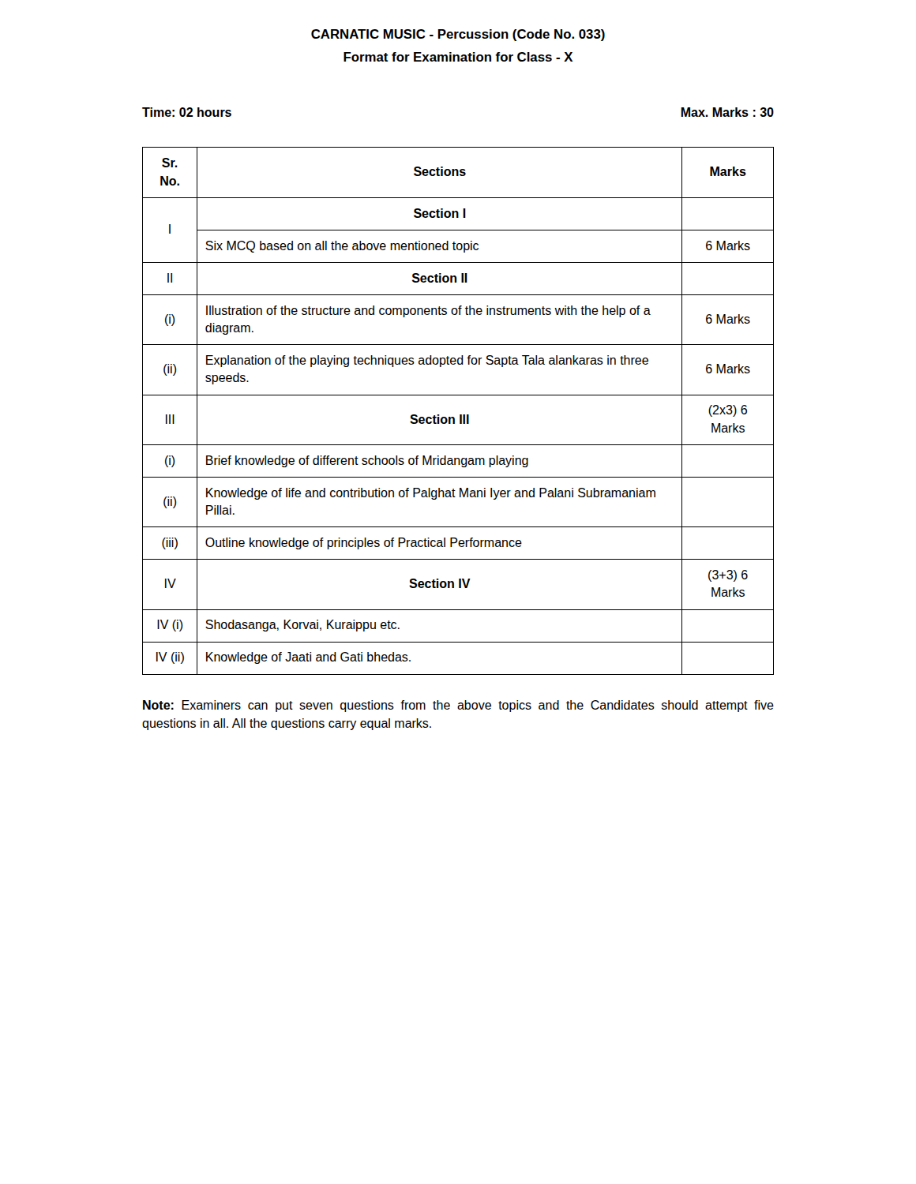CARNATIC MUSIC - Percussion (Code No. 033)
Format for Examination for Class - X
Time: 02 hours Max. Marks : 30
| Sr. No. | Sections | Marks |
| --- | --- | --- |
| I | Section I | |
| Six MCQ based on all the above mentioned topic | 6 Marks |
| II | Section II | |
| (i) | Illustration of the structure and components of the instruments with the help of a diagram. | 6 Marks |
| (ii) | Explanation of the playing techniques adopted for Sapta Tala alankaras in three speeds. | 6 Marks |
| III | Section III | (2x3) 6 Marks |
| (i) | Brief knowledge of different schools of Mridangam playing | |
| (ii) | Knowledge of life and contribution of Palghat Mani Iyer and Palani Subramaniam Pillai. | |
| (iii) | Outline knowledge of principles of Practical Performance | |
| IV | Section IV | (3+3) 6 Marks |
| IV (i) | Shodasanga, Korvai, Kuraippu etc. | |
| IV (ii) | Knowledge of Jaati and Gati bhedas. | |
Note: Examiners can put seven questions from the above topics and the Candidates should attempt five questions in all. All the questions carry equal marks.